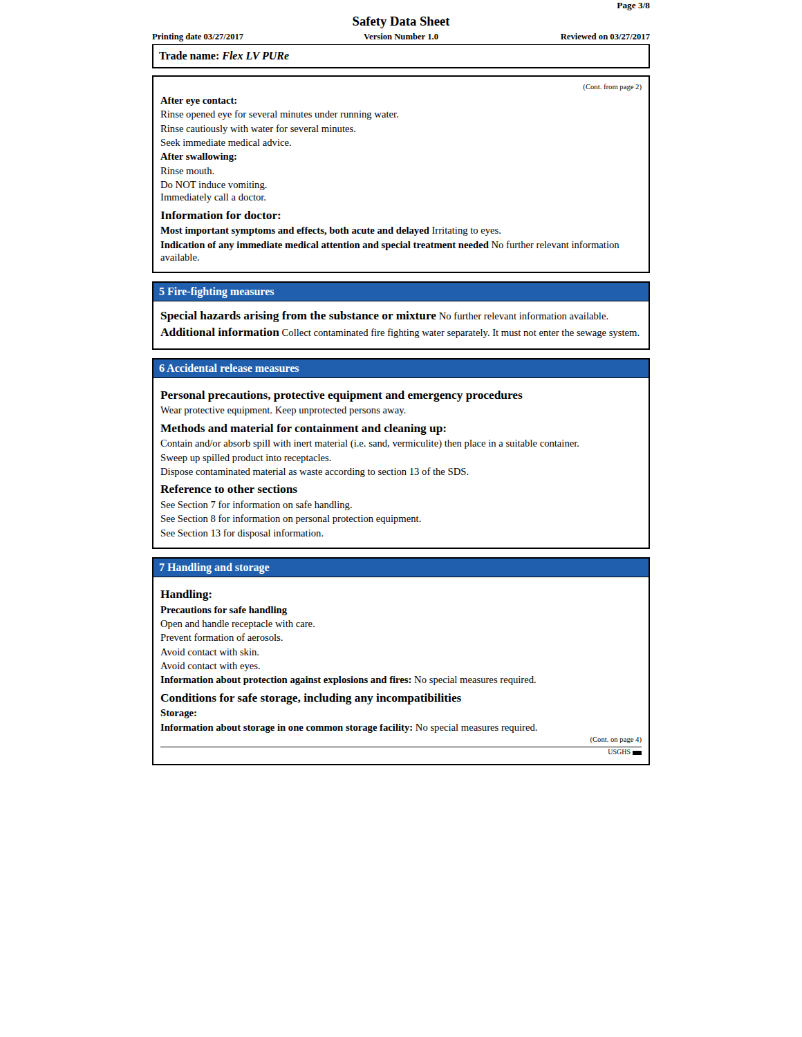Page 3/8
Safety Data Sheet
Printing date 03/27/2017
Version Number 1.0
Reviewed on 03/27/2017
Trade name: Flex LV PURe
(Cont. from page 2)
After eye contact:
Rinse opened eye for several minutes under running water.
Rinse cautiously with water for several minutes.
Seek immediate medical advice.
After swallowing:
Rinse mouth.
Do NOT induce vomiting.
Immediately call a doctor.
Information for doctor:
Most important symptoms and effects, both acute and delayed Irritating to eyes.
Indication of any immediate medical attention and special treatment needed No further relevant information available.
5 Fire-fighting measures
Special hazards arising from the substance or mixture No further relevant information available.
Additional information Collect contaminated fire fighting water separately. It must not enter the sewage system.
6 Accidental release measures
Personal precautions, protective equipment and emergency procedures
Wear protective equipment. Keep unprotected persons away.
Methods and material for containment and cleaning up:
Contain and/or absorb spill with inert material (i.e. sand, vermiculite) then place in a suitable container.
Sweep up spilled product into receptacles.
Dispose contaminated material as waste according to section 13 of the SDS.
Reference to other sections
See Section 7 for information on safe handling.
See Section 8 for information on personal protection equipment.
See Section 13 for disposal information.
7 Handling and storage
Handling:
Precautions for safe handling
Open and handle receptacle with care.
Prevent formation of aerosols.
Avoid contact with skin.
Avoid contact with eyes.
Information about protection against explosions and fires: No special measures required.
Conditions for safe storage, including any incompatibilities
Storage:
Information about storage in one common storage facility: No special measures required.
(Cont. on page 4)
USGHS